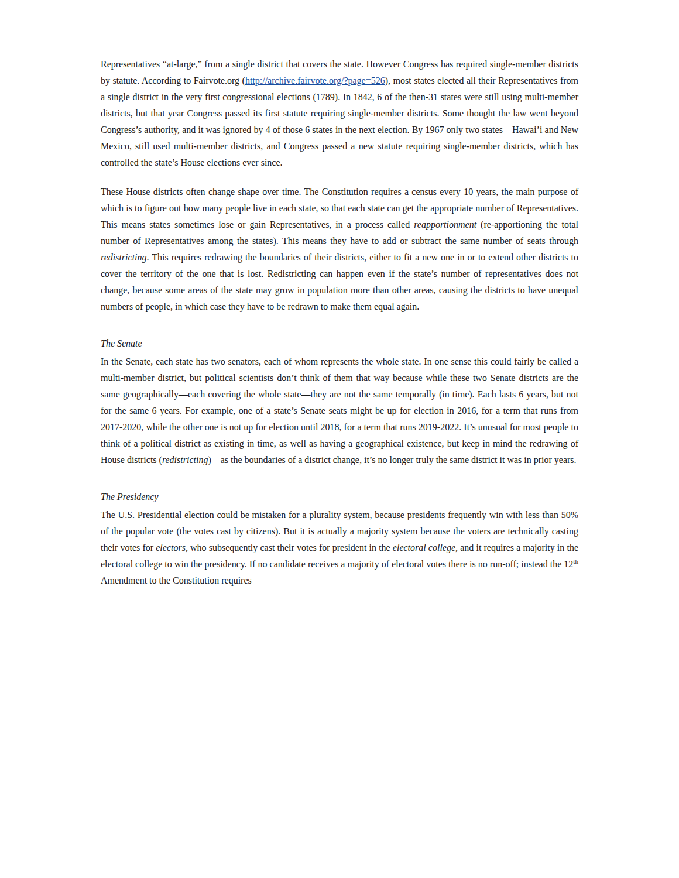Representatives “at-large,” from a single district that covers the state. However Congress has required single-member districts by statute. According to Fairvote.org (http://archive.fairvote.org/?page=526), most states elected all their Representatives from a single district in the very first congressional elections (1789). In 1842, 6 of the then-31 states were still using multi-member districts, but that year Congress passed its first statute requiring single-member districts. Some thought the law went beyond Congress’s authority, and it was ignored by 4 of those 6 states in the next election. By 1967 only two states—Hawai’i and New Mexico, still used multi-member districts, and Congress passed a new statute requiring single-member districts, which has controlled the state’s House elections ever since.
These House districts often change shape over time. The Constitution requires a census every 10 years, the main purpose of which is to figure out how many people live in each state, so that each state can get the appropriate number of Representatives. This means states sometimes lose or gain Representatives, in a process called reapportionment (re-apportioning the total number of Representatives among the states). This means they have to add or subtract the same number of seats through redistricting. This requires redrawing the boundaries of their districts, either to fit a new one in or to extend other districts to cover the territory of the one that is lost. Redistricting can happen even if the state’s number of representatives does not change, because some areas of the state may grow in population more than other areas, causing the districts to have unequal numbers of people, in which case they have to be redrawn to make them equal again.
The Senate
In the Senate, each state has two senators, each of whom represents the whole state. In one sense this could fairly be called a multi-member district, but political scientists don’t think of them that way because while these two Senate districts are the same geographically—each covering the whole state—they are not the same temporally (in time). Each lasts 6 years, but not for the same 6 years. For example, one of a state’s Senate seats might be up for election in 2016, for a term that runs from 2017-2020, while the other one is not up for election until 2018, for a term that runs 2019-2022. It’s unusual for most people to think of a political district as existing in time, as well as having a geographical existence, but keep in mind the redrawing of House districts (redistricting)—as the boundaries of a district change, it’s no longer truly the same district it was in prior years.
The Presidency
The U.S. Presidential election could be mistaken for a plurality system, because presidents frequently win with less than 50% of the popular vote (the votes cast by citizens). But it is actually a majority system because the voters are technically casting their votes for electors, who subsequently cast their votes for president in the electoral college, and it requires a majority in the electoral college to win the presidency. If no candidate receives a majority of electoral votes there is no run-off; instead the 12th Amendment to the Constitution requires